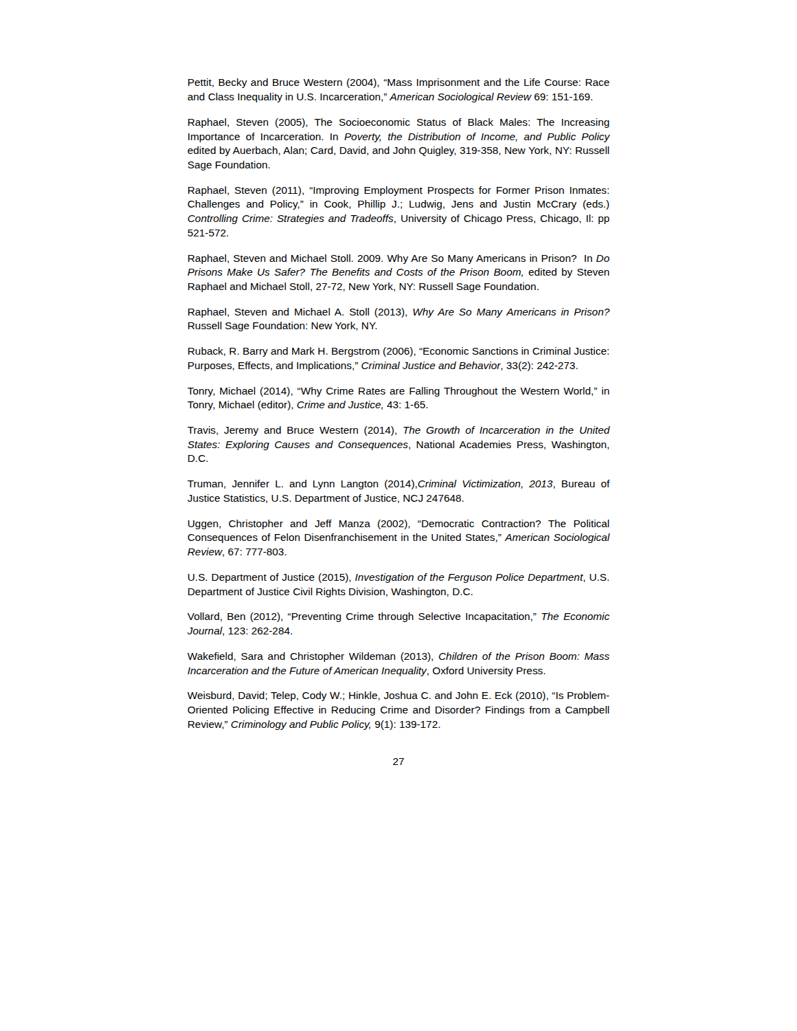Pettit, Becky and Bruce Western (2004), “Mass Imprisonment and the Life Course: Race and Class Inequality in U.S. Incarceration,” American Sociological Review 69: 151-169.
Raphael, Steven (2005), The Socioeconomic Status of Black Males: The Increasing Importance of Incarceration. In Poverty, the Distribution of Income, and Public Policy edited by Auerbach, Alan; Card, David, and John Quigley, 319-358, New York, NY: Russell Sage Foundation.
Raphael, Steven (2011), “Improving Employment Prospects for Former Prison Inmates: Challenges and Policy,” in Cook, Phillip J.; Ludwig, Jens and Justin McCrary (eds.) Controlling Crime: Strategies and Tradeoffs, University of Chicago Press, Chicago, Il: pp 521-572.
Raphael, Steven and Michael Stoll. 2009. Why Are So Many Americans in Prison? In Do Prisons Make Us Safer? The Benefits and Costs of the Prison Boom, edited by Steven Raphael and Michael Stoll, 27-72, New York, NY: Russell Sage Foundation.
Raphael, Steven and Michael A. Stoll (2013), Why Are So Many Americans in Prison? Russell Sage Foundation: New York, NY.
Ruback, R. Barry and Mark H. Bergstrom (2006), “Economic Sanctions in Criminal Justice: Purposes, Effects, and Implications,” Criminal Justice and Behavior, 33(2): 242-273.
Tonry, Michael (2014), “Why Crime Rates are Falling Throughout the Western World,” in Tonry, Michael (editor), Crime and Justice, 43: 1-65.
Travis, Jeremy and Bruce Western (2014), The Growth of Incarceration in the United States: Exploring Causes and Consequences, National Academies Press, Washington, D.C.
Truman, Jennifer L. and Lynn Langton (2014),Criminal Victimization, 2013, Bureau of Justice Statistics, U.S. Department of Justice, NCJ 247648.
Uggen, Christopher and Jeff Manza (2002), “Democratic Contraction? The Political Consequences of Felon Disenfranchisement in the United States,” American Sociological Review, 67: 777-803.
U.S. Department of Justice (2015), Investigation of the Ferguson Police Department, U.S. Department of Justice Civil Rights Division, Washington, D.C.
Vollard, Ben (2012), “Preventing Crime through Selective Incapacitation,” The Economic Journal, 123: 262-284.
Wakefield, Sara and Christopher Wildeman (2013), Children of the Prison Boom: Mass Incarceration and the Future of American Inequality, Oxford University Press.
Weisburd, David; Telep, Cody W.; Hinkle, Joshua C. and John E. Eck (2010), “Is Problem-Oriented Policing Effective in Reducing Crime and Disorder? Findings from a Campbell Review,” Criminology and Public Policy, 9(1): 139-172.
27